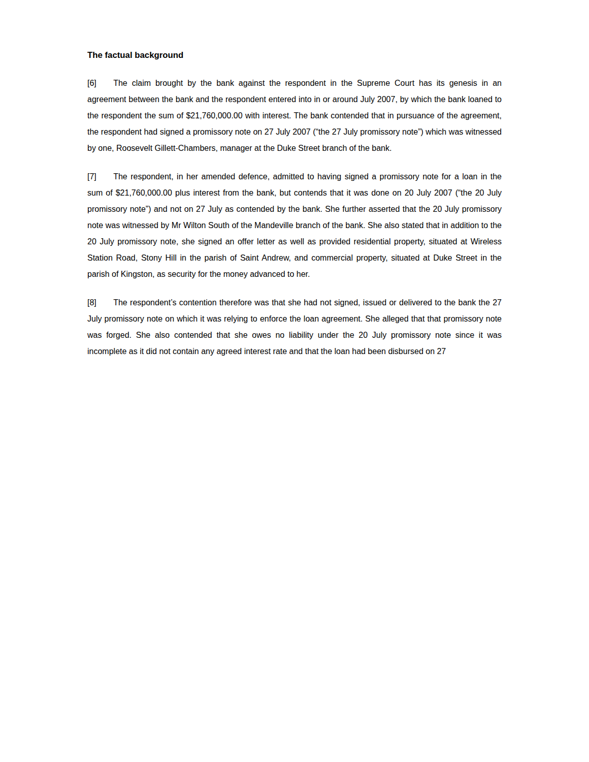The factual background
[6] The claim brought by the bank against the respondent in the Supreme Court has its genesis in an agreement between the bank and the respondent entered into in or around July 2007, by which the bank loaned to the respondent the sum of $21,760,000.00 with interest. The bank contended that in pursuance of the agreement, the respondent had signed a promissory note on 27 July 2007 (“the 27 July promissory note”) which was witnessed by one, Roosevelt Gillett-Chambers, manager at the Duke Street branch of the bank.
[7] The respondent, in her amended defence, admitted to having signed a promissory note for a loan in the sum of $21,760,000.00 plus interest from the bank, but contends that it was done on 20 July 2007 (“the 20 July promissory note”) and not on 27 July as contended by the bank. She further asserted that the 20 July promissory note was witnessed by Mr Wilton South of the Mandeville branch of the bank. She also stated that in addition to the 20 July promissory note, she signed an offer letter as well as provided residential property, situated at Wireless Station Road, Stony Hill in the parish of Saint Andrew, and commercial property, situated at Duke Street in the parish of Kingston, as security for the money advanced to her.
[8] The respondent’s contention therefore was that she had not signed, issued or delivered to the bank the 27 July promissory note on which it was relying to enforce the loan agreement. She alleged that that promissory note was forged. She also contended that she owes no liability under the 20 July promissory note since it was incomplete as it did not contain any agreed interest rate and that the loan had been disbursed on 27